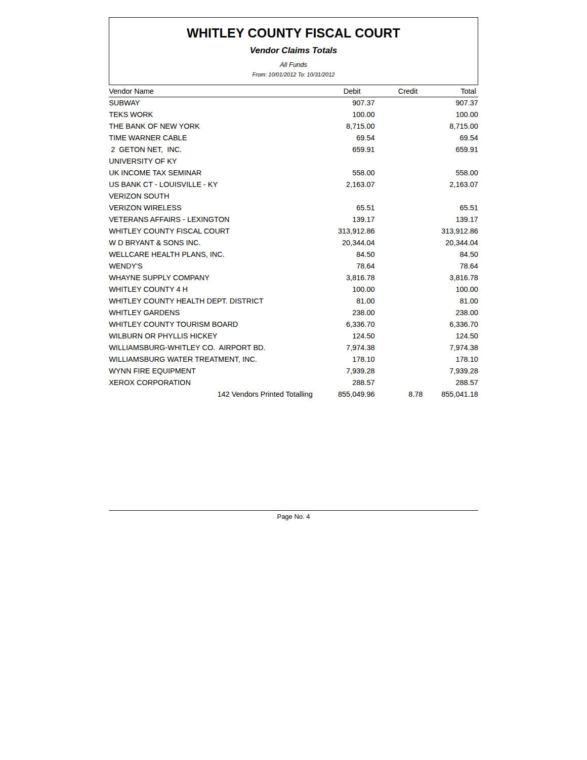WHITLEY COUNTY FISCAL COURT
Vendor Claims Totals
All Funds
From: 10/01/2012 To: 10/31/2012
| Vendor Name | Debit | Credit | Total |
| --- | --- | --- | --- |
| SUBWAY | 907.37 | | 907.37 |
| TEKS WORK | 100.00 | | 100.00 |
| THE BANK OF NEW YORK | 8,715.00 | | 8,715.00 |
| TIME WARNER CABLE | 69.54 | | 69.54 |
| 2 GETON NET, INC. | 659.91 | | 659.91 |
| UNIVERSITY OF KY | | | |
| UK INCOME TAX SEMINAR | 558.00 | | 558.00 |
| US BANK CT - LOUISVILLE - KY | 2,163.07 | | 2,163.07 |
| VERIZON SOUTH | | | |
| VERIZON WIRELESS | 65.51 | | 65.51 |
| VETERANS AFFAIRS - LEXINGTON | 139.17 | | 139.17 |
| WHITLEY COUNTY FISCAL COURT | 313,912.86 | | 313,912.86 |
| W D BRYANT & SONS INC. | 20,344.04 | | 20,344.04 |
| WELLCARE HEALTH PLANS, INC. | 84.50 | | 84.50 |
| WENDY'S | 78.64 | | 78.64 |
| WHAYNE SUPPLY COMPANY | 3,816.78 | | 3,816.78 |
| WHITLEY COUNTY 4 H | 100.00 | | 100.00 |
| WHITLEY COUNTY HEALTH DEPT. DISTRICT | 81.00 | | 81.00 |
| WHITLEY GARDENS | 238.00 | | 238.00 |
| WHITLEY COUNTY TOURISM BOARD | 6,336.70 | | 6,336.70 |
| WILBURN OR PHYLLIS HICKEY | 124.50 | | 124.50 |
| WILLIAMSBURG-WHITLEY CO. AIRPORT BD. | 7,974.38 | | 7,974.38 |
| WILLIAMSBURG WATER TREATMENT, INC. | 178.10 | | 178.10 |
| WYNN FIRE EQUIPMENT | 7,939.28 | | 7,939.28 |
| XEROX CORPORATION | 288.57 | | 288.57 |
| 142 Vendors Printed Totalling | 855,049.96 | 8.78 | 855,041.18 |
Page No. 4